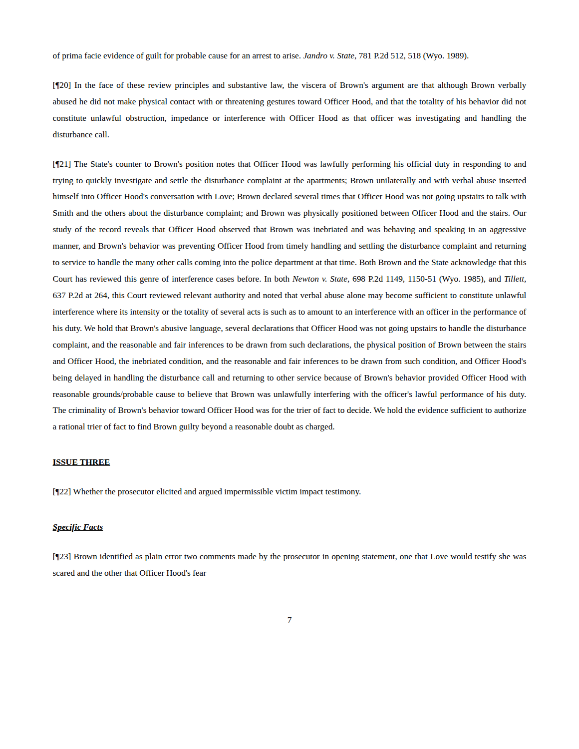of prima facie evidence of guilt for probable cause for an arrest to arise. Jandro v. State, 781 P.2d 512, 518 (Wyo. 1989).
[¶20] In the face of these review principles and substantive law, the viscera of Brown's argument are that although Brown verbally abused he did not make physical contact with or threatening gestures toward Officer Hood, and that the totality of his behavior did not constitute unlawful obstruction, impedance or interference with Officer Hood as that officer was investigating and handling the disturbance call.
[¶21] The State's counter to Brown's position notes that Officer Hood was lawfully performing his official duty in responding to and trying to quickly investigate and settle the disturbance complaint at the apartments; Brown unilaterally and with verbal abuse inserted himself into Officer Hood's conversation with Love; Brown declared several times that Officer Hood was not going upstairs to talk with Smith and the others about the disturbance complaint; and Brown was physically positioned between Officer Hood and the stairs. Our study of the record reveals that Officer Hood observed that Brown was inebriated and was behaving and speaking in an aggressive manner, and Brown's behavior was preventing Officer Hood from timely handling and settling the disturbance complaint and returning to service to handle the many other calls coming into the police department at that time. Both Brown and the State acknowledge that this Court has reviewed this genre of interference cases before. In both Newton v. State, 698 P.2d 1149, 1150-51 (Wyo. 1985), and Tillett, 637 P.2d at 264, this Court reviewed relevant authority and noted that verbal abuse alone may become sufficient to constitute unlawful interference where its intensity or the totality of several acts is such as to amount to an interference with an officer in the performance of his duty. We hold that Brown's abusive language, several declarations that Officer Hood was not going upstairs to handle the disturbance complaint, and the reasonable and fair inferences to be drawn from such declarations, the physical position of Brown between the stairs and Officer Hood, the inebriated condition, and the reasonable and fair inferences to be drawn from such condition, and Officer Hood's being delayed in handling the disturbance call and returning to other service because of Brown's behavior provided Officer Hood with reasonable grounds/probable cause to believe that Brown was unlawfully interfering with the officer's lawful performance of his duty. The criminality of Brown's behavior toward Officer Hood was for the trier of fact to decide. We hold the evidence sufficient to authorize a rational trier of fact to find Brown guilty beyond a reasonable doubt as charged.
ISSUE THREE
[¶22] Whether the prosecutor elicited and argued impermissible victim impact testimony.
Specific Facts
[¶23] Brown identified as plain error two comments made by the prosecutor in opening statement, one that Love would testify she was scared and the other that Officer Hood's fear
7